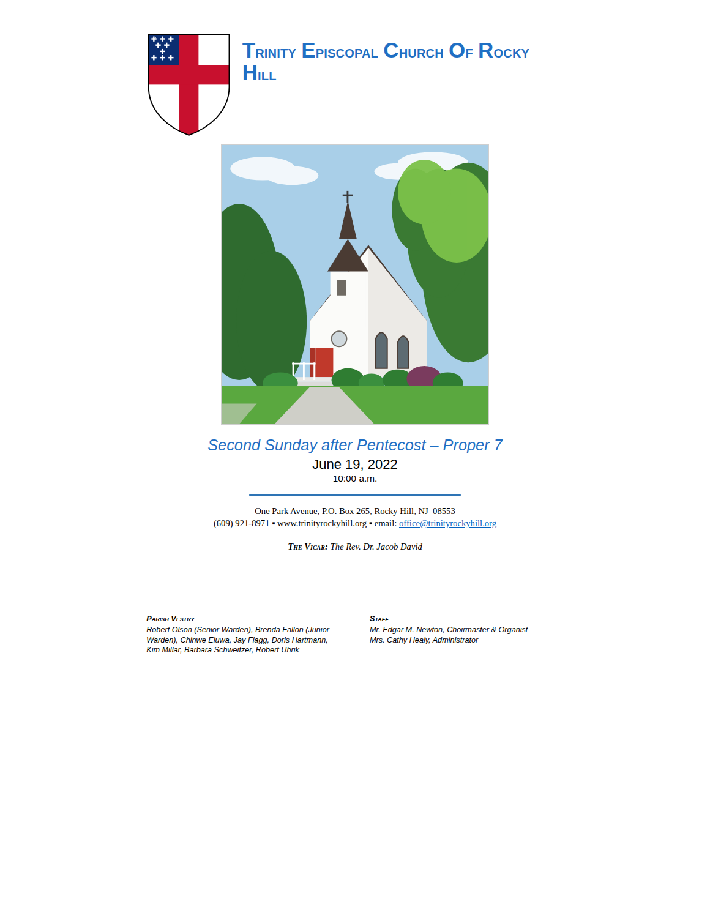Trinity Episcopal Church Of Rocky Hill
Second Sunday after Pentecost – Proper 7
June 19, 2022
10:00 a.m.
One Park Avenue, P.O. Box 265, Rocky Hill, NJ 08553
(609) 921-8971 ▪ www.trinityrockyhill.org ▪ email: office@trinityrockyhill.org
The Vicar: The Rev. Dr. Jacob David
Parish Vestry
Robert Olson (Senior Warden), Brenda Fallon (Junior Warden), Chinwe Eluwa, Jay Flagg, Doris Hartmann, Kim Millar, Barbara Schweitzer, Robert Uhrik
Staff
Mr. Edgar M. Newton, Choirmaster & Organist
Mrs. Cathy Healy, Administrator